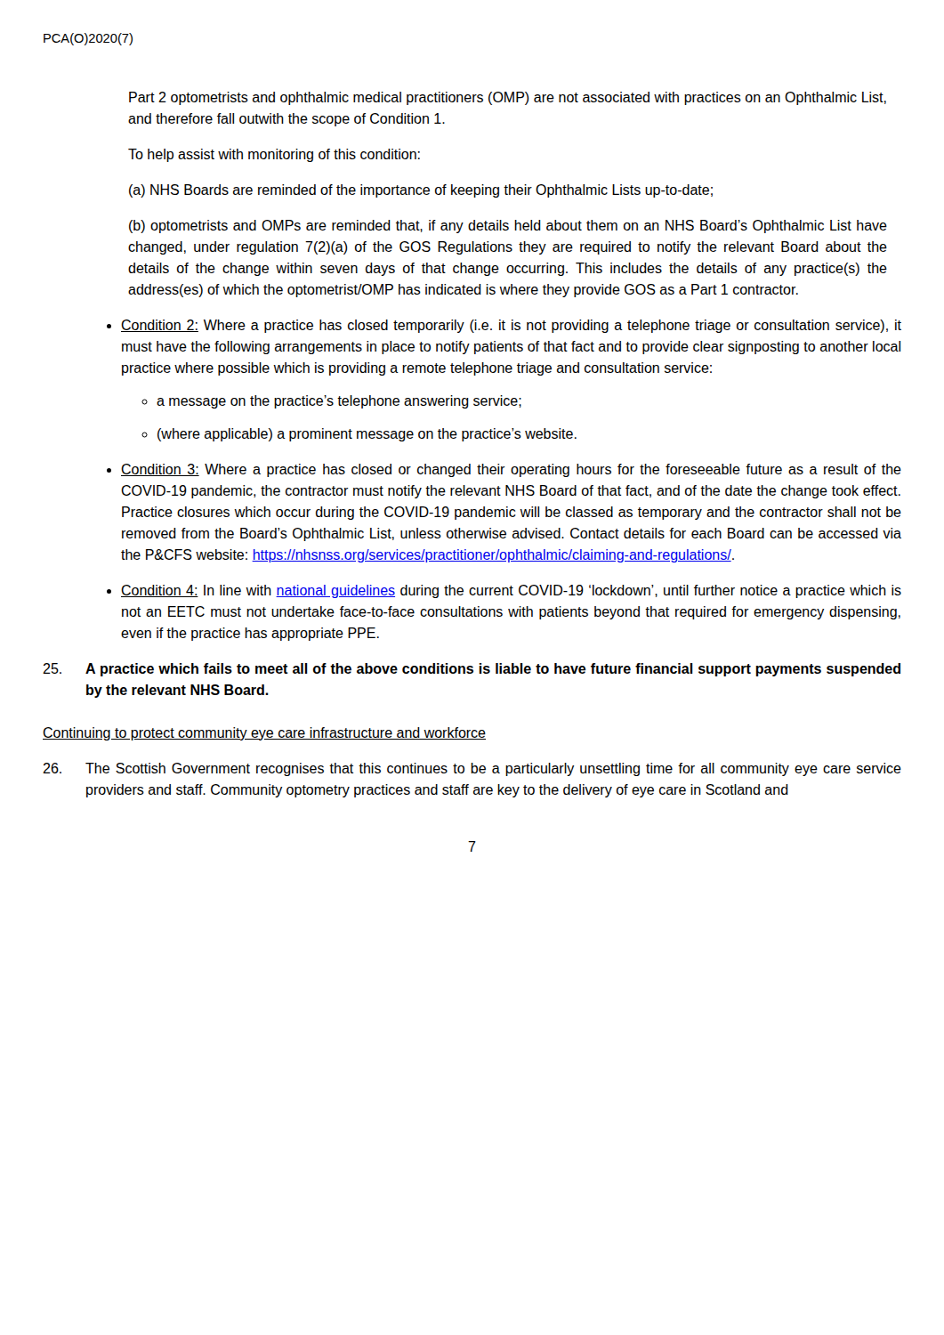PCA(O)2020(7)
Part 2 optometrists and ophthalmic medical practitioners (OMP) are not associated with practices on an Ophthalmic List, and therefore fall outwith the scope of Condition 1.
To help assist with monitoring of this condition:
(a) NHS Boards are reminded of the importance of keeping their Ophthalmic Lists up-to-date;
(b) optometrists and OMPs are reminded that, if any details held about them on an NHS Board’s Ophthalmic List have changed, under regulation 7(2)(a) of the GOS Regulations they are required to notify the relevant Board about the details of the change within seven days of that change occurring. This includes the details of any practice(s) the address(es) of which the optometrist/OMP has indicated is where they provide GOS as a Part 1 contractor.
Condition 2: Where a practice has closed temporarily (i.e. it is not providing a telephone triage or consultation service), it must have the following arrangements in place to notify patients of that fact and to provide clear signposting to another local practice where possible which is providing a remote telephone triage and consultation service:
a message on the practice’s telephone answering service;
(where applicable) a prominent message on the practice’s website.
Condition 3: Where a practice has closed or changed their operating hours for the foreseeable future as a result of the COVID-19 pandemic, the contractor must notify the relevant NHS Board of that fact, and of the date the change took effect. Practice closures which occur during the COVID-19 pandemic will be classed as temporary and the contractor shall not be removed from the Board’s Ophthalmic List, unless otherwise advised. Contact details for each Board can be accessed via the P&CFS website: https://nhsnss.org/services/practitioner/ophthalmic/claiming-and-regulations/.
Condition 4: In line with national guidelines during the current COVID-19 ‘lockdown’, until further notice a practice which is not an EETC must not undertake face-to-face consultations with patients beyond that required for emergency dispensing, even if the practice has appropriate PPE.
25. A practice which fails to meet all of the above conditions is liable to have future financial support payments suspended by the relevant NHS Board.
Continuing to protect community eye care infrastructure and workforce
26. The Scottish Government recognises that this continues to be a particularly unsettling time for all community eye care service providers and staff. Community optometry practices and staff are key to the delivery of eye care in Scotland and
7